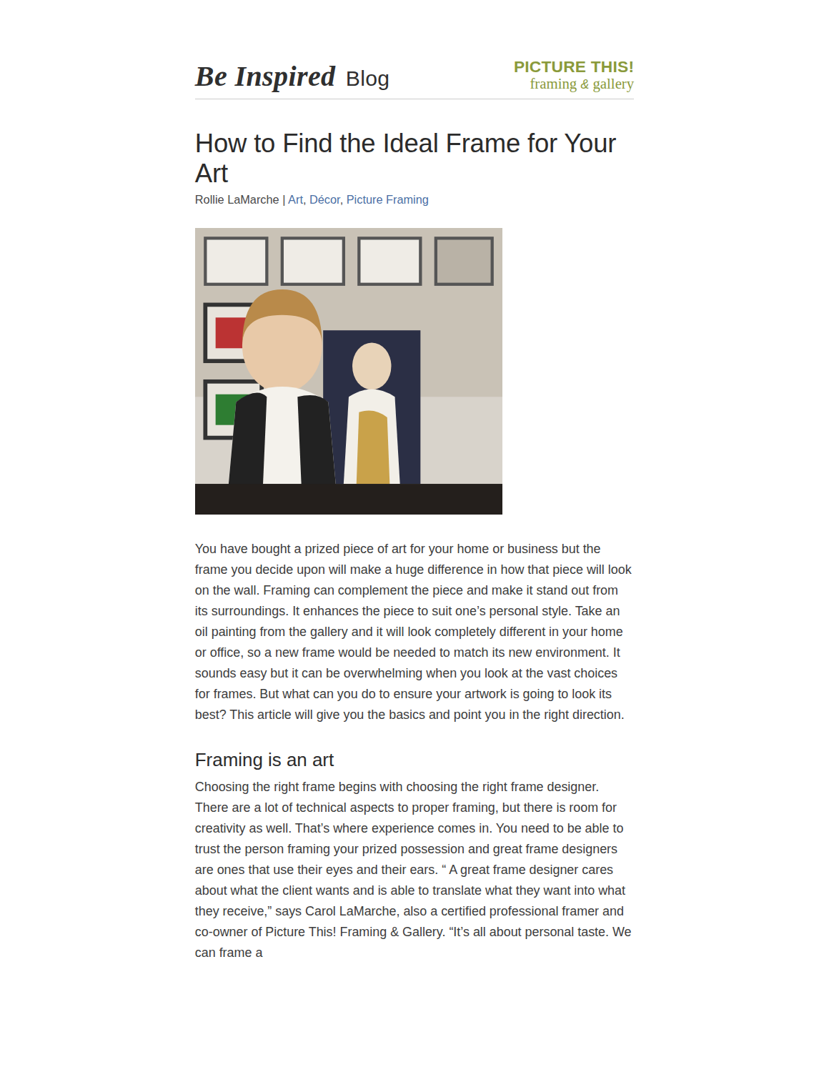Be Inspired Blog
Picture This! framing & gallery
How to Find the Ideal Frame for Your Art
Rollie LaMarche | Art, Décor, Picture Framing
You have bought a prized piece of art for your home or business but the frame you decide upon will make a huge difference in how that piece will look on the wall. Framing can complement the piece and make it stand out from its surroundings. It enhances the piece to suit one’s personal style. Take an oil painting from the gallery and it will look completely different in your home or office, so a new frame would be needed to match its new environment. It sounds easy but it can be overwhelming when you look at the vast choices for frames. But what can you do to ensure your artwork is going to look its best? This article will give you the basics and point you in the right direction.
Framing is an art
Choosing the right frame begins with choosing the right frame designer. There are a lot of technical aspects to proper framing, but there is room for creativity as well. That’s where experience comes in. You need to be able to trust the person framing your prized possession and great frame designers are ones that use their eyes and their ears. “ A great frame designer cares about what the client wants and is able to translate what they want into what they receive,” says Carol LaMarche, also a certified professional framer and co-owner of Picture This! Framing & Gallery. “It’s all about personal taste. We can frame a